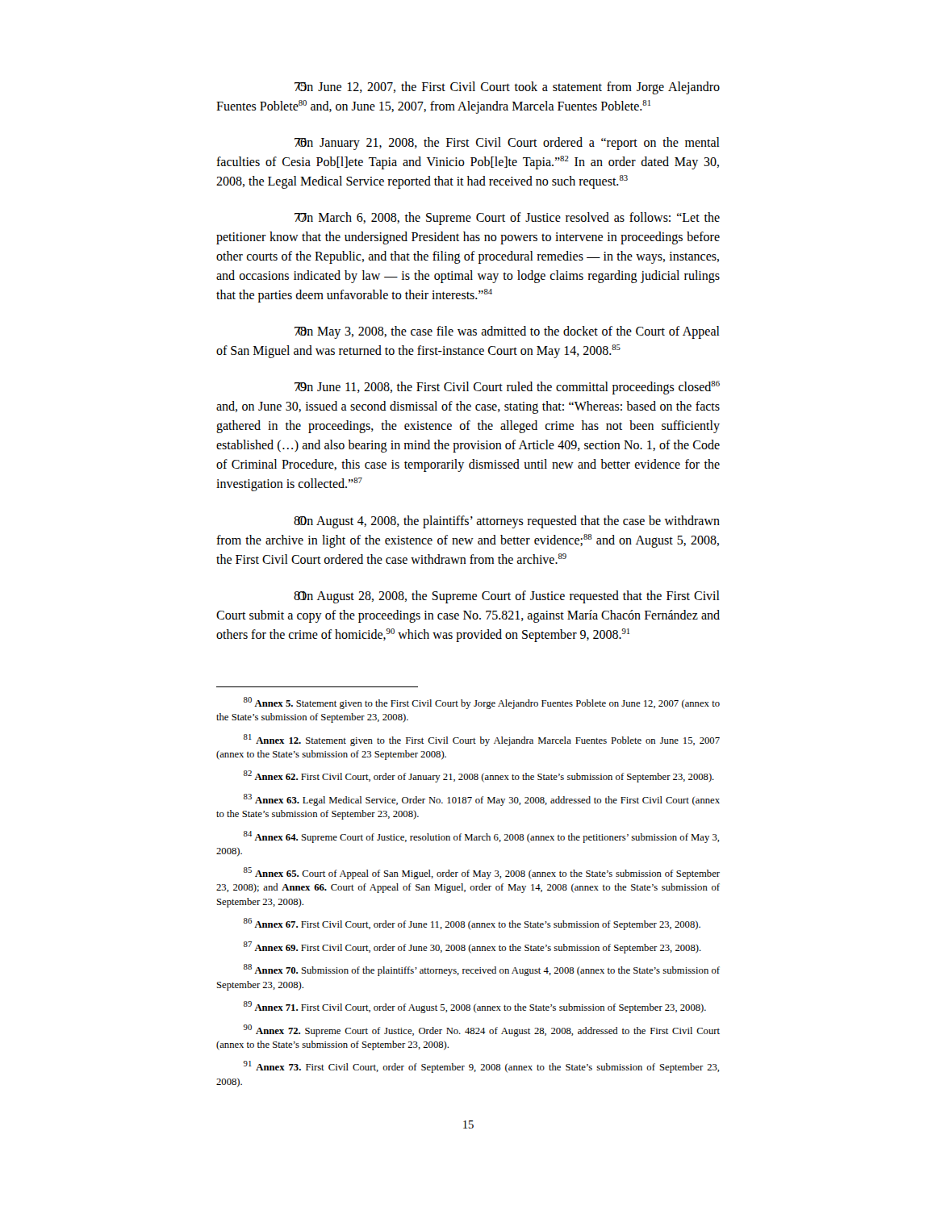75. On June 12, 2007, the First Civil Court took a statement from Jorge Alejandro Fuentes Poblete80 and, on June 15, 2007, from Alejandra Marcela Fuentes Poblete.81
76. On January 21, 2008, the First Civil Court ordered a “report on the mental faculties of Cesia Pob[l]ete Tapia and Vinicio Pob[le]te Tapia.”82 In an order dated May 30, 2008, the Legal Medical Service reported that it had received no such request.83
77. On March 6, 2008, the Supreme Court of Justice resolved as follows: “Let the petitioner know that the undersigned President has no powers to intervene in proceedings before other courts of the Republic, and that the filing of procedural remedies — in the ways, instances, and occasions indicated by law — is the optimal way to lodge claims regarding judicial rulings that the parties deem unfavorable to their interests.”84
78. On May 3, 2008, the case file was admitted to the docket of the Court of Appeal of San Miguel and was returned to the first-instance Court on May 14, 2008.85
79. On June 11, 2008, the First Civil Court ruled the committal proceedings closed86 and, on June 30, issued a second dismissal of the case, stating that: “Whereas: based on the facts gathered in the proceedings, the existence of the alleged crime has not been sufficiently established (…) and also bearing in mind the provision of Article 409, section No. 1, of the Code of Criminal Procedure, this case is temporarily dismissed until new and better evidence for the investigation is collected.”87
80. On August 4, 2008, the plaintiffs’ attorneys requested that the case be withdrawn from the archive in light of the existence of new and better evidence;88 and on August 5, 2008, the First Civil Court ordered the case withdrawn from the archive.89
81. On August 28, 2008, the Supreme Court of Justice requested that the First Civil Court submit a copy of the proceedings in case No. 75.821, against María Chacón Fernández and others for the crime of homicide,90 which was provided on September 9, 2008.91
80 Annex 5. Statement given to the First Civil Court by Jorge Alejandro Fuentes Poblete on June 12, 2007 (annex to the State’s submission of September 23, 2008).
81 Annex 12. Statement given to the First Civil Court by Alejandra Marcela Fuentes Poblete on June 15, 2007 (annex to the State’s submission of 23 September 2008).
82 Annex 62. First Civil Court, order of January 21, 2008 (annex to the State’s submission of September 23, 2008).
83 Annex 63. Legal Medical Service, Order No. 10187 of May 30, 2008, addressed to the First Civil Court (annex to the State’s submission of September 23, 2008).
84 Annex 64. Supreme Court of Justice, resolution of March 6, 2008 (annex to the petitioners’ submission of May 3, 2008).
85 Annex 65. Court of Appeal of San Miguel, order of May 3, 2008 (annex to the State’s submission of September 23, 2008); and Annex 66. Court of Appeal of San Miguel, order of May 14, 2008 (annex to the State’s submission of September 23, 2008).
86 Annex 67. First Civil Court, order of June 11, 2008 (annex to the State’s submission of September 23, 2008).
87 Annex 69. First Civil Court, order of June 30, 2008 (annex to the State’s submission of September 23, 2008).
88 Annex 70. Submission of the plaintiffs’ attorneys, received on August 4, 2008 (annex to the State’s submission of September 23, 2008).
89 Annex 71. First Civil Court, order of August 5, 2008 (annex to the State’s submission of September 23, 2008).
90 Annex 72. Supreme Court of Justice, Order No. 4824 of August 28, 2008, addressed to the First Civil Court (annex to the State’s submission of September 23, 2008).
91 Annex 73. First Civil Court, order of September 9, 2008 (annex to the State’s submission of September 23, 2008).
15